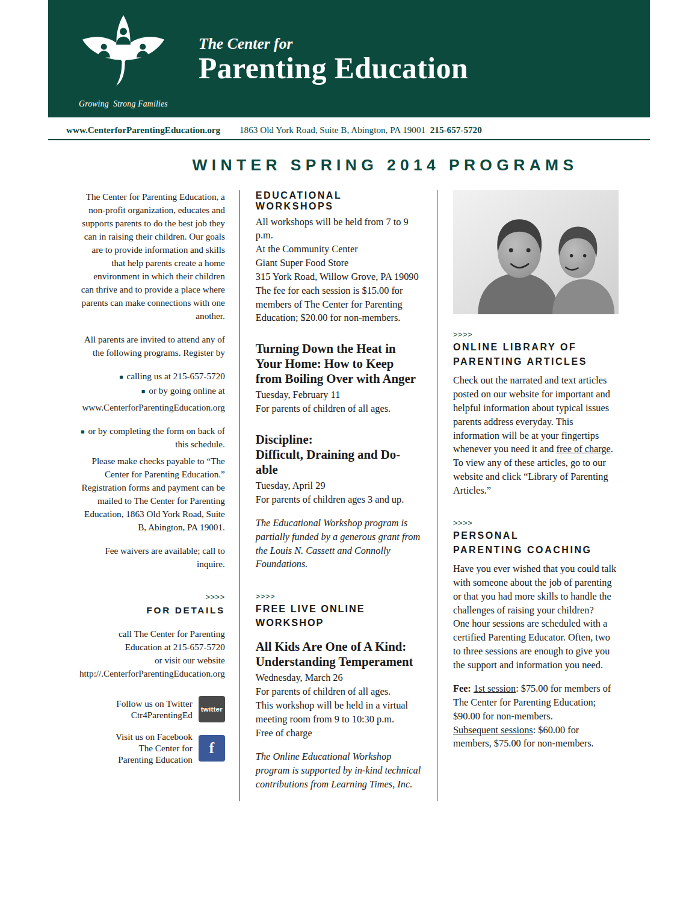Growing Strong Families
The Center for
Parenting Education
www.CenterforParentingEducation.org
1863 Old York Road, Suite B, Abington, PA 19001 215-657-5720
WINTER SPRING 2014 PROGRAMS
The Center for Parenting Education, a non-profit organization, educates and supports parents to do the best job they can in raising their children. Our goals are to provide information and skills that help parents create a home environment in which their children can thrive and to provide a place where parents can make connections with one another.
All parents are invited to attend any of the following programs. Register by
calling us at 215-657-5720
or by going online at
www.CenterforParentingEducation.org
or by completing the form on back of this schedule.
Please make checks payable to “The Center for Parenting Education.” Registration forms and payment can be mailed to The Center for Parenting Education, 1863 Old York Road, Suite B, Abington, PA 19001.
Fee waivers are available; call to inquire.
>>>>
FOR DETAILS
call The Center for Parenting Education at 215-657-5720
or visit our website
http://.CenterforParentingEducation.org
Follow us on Twitter
Ctr4ParentingEd
twitter
Visit us on Facebook
The Center for
Parenting Education
f
EDUCATIONAL WORKSHOPS
All workshops will be held from 7 to 9 p.m.
At the Community Center
Giant Super Food Store
315 York Road, Willow Grove, PA 19090
The fee for each session is $15.00 for members of The Center for Parenting Education; $20.00 for non-members.
Turning Down the Heat in Your Home: How to Keep from Boiling Over with Anger
Tuesday, February 11
For parents of children of all ages.
Discipline:
Difficult, Draining and Do-able
Tuesday, April 29
For parents of children ages 3 and up.
The Educational Workshop program is partially funded by a generous grant from the Louis N. Cassett and Connolly Foundations.
>>>>
FREE LIVE ONLINE WORKSHOP
All Kids Are One of A Kind:
Understanding Temperament
Wednesday, March 26
For parents of children of all ages.
This workshop will be held in a virtual meeting room from 9 to 10:30 p.m.
Free of charge
The Online Educational Workshop program is supported by in-kind technical contributions from Learning Times, Inc.
>>>>
ONLINE LIBRARY OF
PARENTING ARTICLES
Check out the narrated and text articles posted on our website for important and helpful information about typical issues parents address everyday. This information will be at your fingertips whenever you need it and free of charge. To view any of these articles, go to our website and click “Library of Parenting Articles.”
>>>>
PERSONAL
PARENTING COACHING
Have you ever wished that you could talk with someone about the job of parenting or that you had more skills to handle the challenges of raising your children?
One hour sessions are scheduled with a certified Parenting Educator. Often, two to three sessions are enough to give you the support and information you need.
Fee: 1st session: $75.00 for members of The Center for Parenting Education; $90.00 for non-members.
Subsequent sessions: $60.00 for members, $75.00 for non-members.